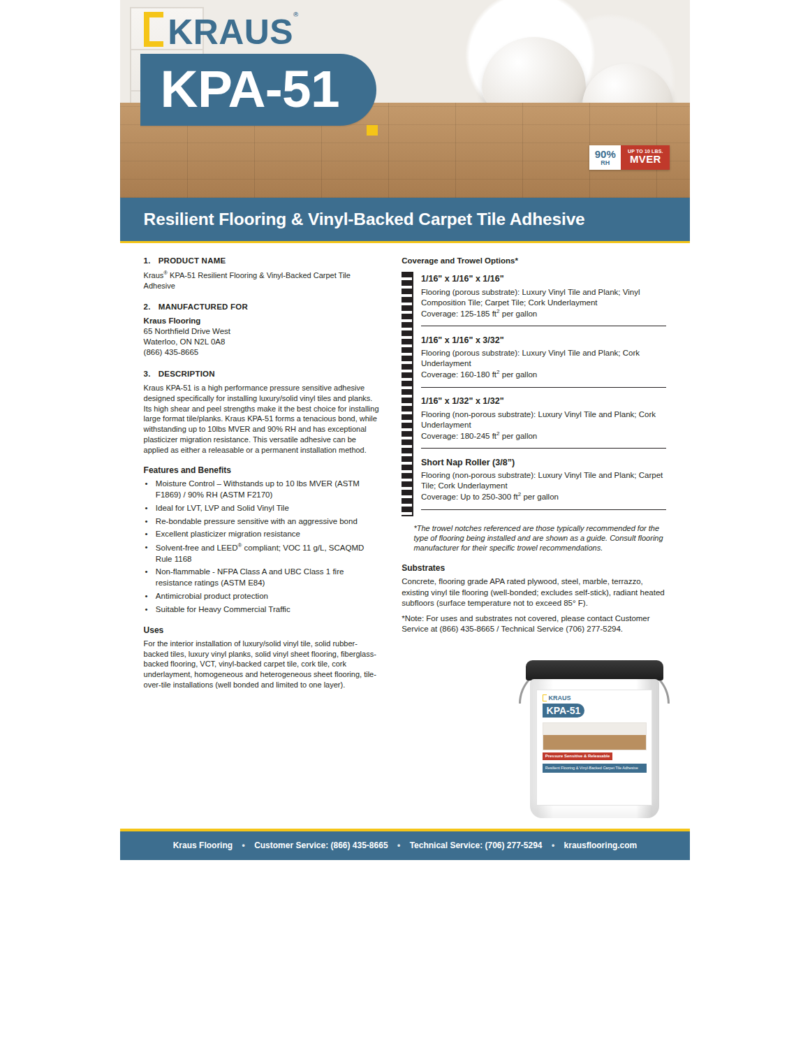KRAUS®
KPA-51
90% RH
UP TO 10 LBS. MVER
Resilient Flooring & Vinyl-Backed Carpet Tile Adhesive
1. PRODUCT NAME
Kraus® KPA-51 Resilient Flooring & Vinyl-Backed Carpet Tile Adhesive
2. MANUFACTURED FOR
Kraus Flooring
65 Northfield Drive West
Waterloo, ON N2L 0A8
(866) 435-8665
3. DESCRIPTION
Kraus KPA-51 is a high performance pressure sensitive adhesive designed specifically for installing luxury/solid vinyl tiles and planks. Its high shear and peel strengths make it the best choice for installing large format tile/planks. Kraus KPA-51 forms a tenacious bond, while withstanding up to 10lbs MVER and 90% RH and has exceptional plasticizer migration resistance. This versatile adhesive can be applied as either a releasable or a permanent installation method.
Features and Benefits
Moisture Control – Withstands up to 10 lbs MVER (ASTM F1869) / 90% RH (ASTM F2170)
Ideal for LVT, LVP and Solid Vinyl Tile
Re-bondable pressure sensitive with an aggressive bond
Excellent plasticizer migration resistance
Solvent-free and LEED® compliant; VOC 11 g/L, SCAQMD Rule 1168
Non-flammable - NFPA Class A and UBC Class 1 fire resistance ratings (ASTM E84)
Antimicrobial product protection
Suitable for Heavy Commercial Traffic
Uses
For the interior installation of luxury/solid vinyl tile, solid rubber-backed tiles, luxury vinyl planks, solid vinyl sheet flooring, fiberglass-backed flooring, VCT, vinyl-backed carpet tile, cork tile, cork underlayment, homogeneous and heterogeneous sheet flooring, tile-over-tile installations (well bonded and limited to one layer).
Coverage and Trowel Options*
1/16" x 1/16" x 1/16"
Flooring (porous substrate): Luxury Vinyl Tile and Plank; Vinyl Composition Tile; Carpet Tile; Cork Underlayment
Coverage: 125-185 ft2 per gallon
1/16" x 1/16" x 3/32"
Flooring (porous substrate): Luxury Vinyl Tile and Plank; Cork Underlayment
Coverage: 160-180 ft2 per gallon
1/16" x 1/32" x 1/32"
Flooring (non-porous substrate): Luxury Vinyl Tile and Plank; Cork Underlayment
Coverage: 180-245 ft2 per gallon
Short Nap Roller (3/8”)
Flooring (non-porous substrate): Luxury Vinyl Tile and Plank; Carpet Tile; Cork Underlayment
Coverage: Up to 250-300 ft2 per gallon
*The trowel notches referenced are those typically recommended for the type of flooring being installed and are shown as a guide. Consult flooring manufacturer for their specific trowel recommendations.
Substrates
Concrete, flooring grade APA rated plywood, steel, marble, terrazzo, existing vinyl tile flooring (well-bonded; excludes self-stick), radiant heated subfloors (surface temperature not to exceed 85° F).
*Note: For uses and substrates not covered, please contact Customer Service at (866) 435-8665 / Technical Service (706) 277-5294.
KRAUS
KPA-51
Pressure Sensitive & Releasable
Resilient Flooring & Vinyl-Backed Carpet Tile Adhesive
Kraus Flooring• Customer Service: (866) 435-8665• Technical Service: (706) 277-5294• krausflooring.com